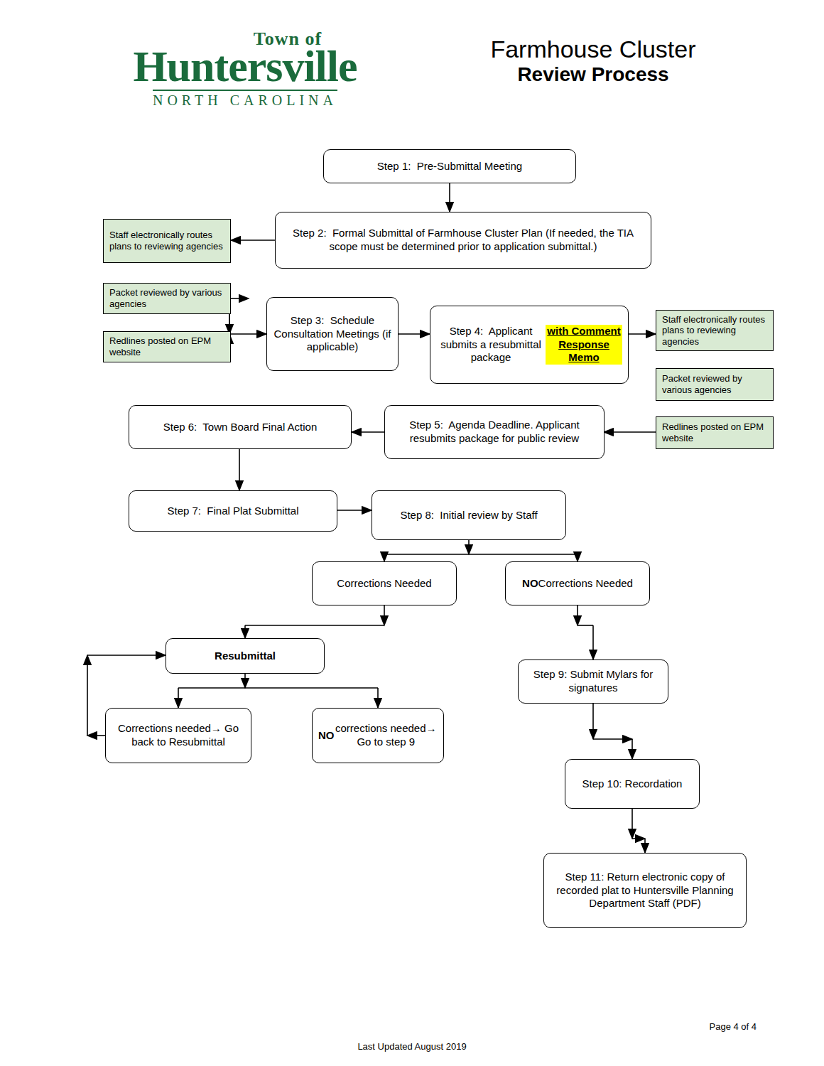Town of
Huntersville
NORTH CAROLINA
Farmhouse Cluster
Review Process
Step 1: Pre-Submittal Meeting
Step 2: Formal Submittal of Farmhouse Cluster Plan (If needed, the TIA scope must be determined prior to application submittal.)
Staff electronically routes plans to reviewing agencies
Packet reviewed by various agencies
Redlines posted on EPM website
Step 3: Schedule Consultation Meetings (if applicable)
Step 4: Applicant submits a resubmittal package with Comment Response Memo
Staff electronically routes plans to reviewing agencies
Packet reviewed by various agencies
Redlines posted on EPM website
Step 5: Agenda Deadline. Applicant resubmits package for public review
Step 6: Town Board Final Action
Step 7: Final Plat Submittal
Step 8: Initial review by Staff
Corrections Needed
NO Corrections Needed
Resubmittal
Corrections needed→ Go back to Resubmittal
NO corrections needed→ Go to step 9
Step 9: Submit Mylars for signatures
Step 10: Recordation
Step 11: Return electronic copy of recorded plat to Huntersville Planning Department Staff (PDF)
Page 4 of 4
Last Updated August 2019